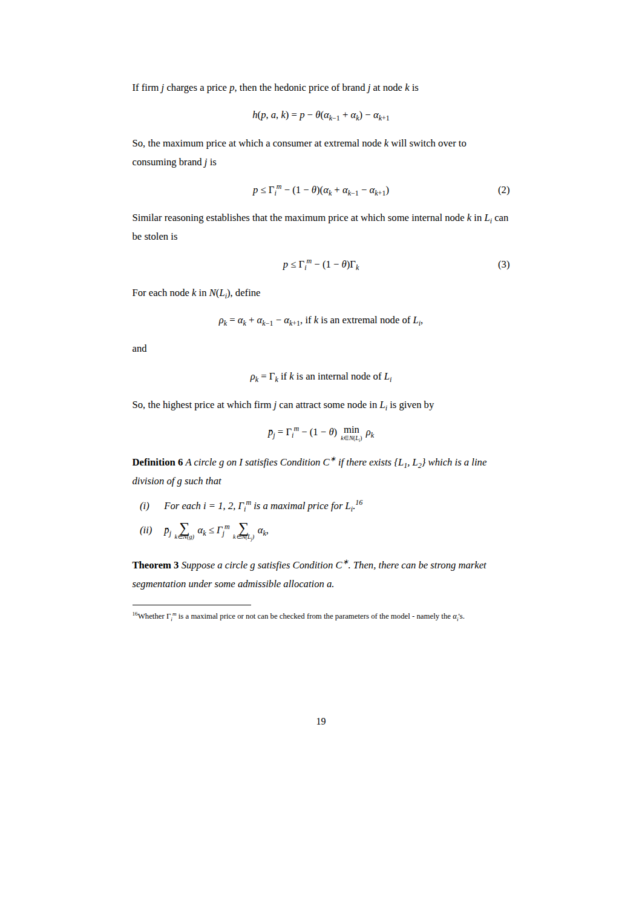If firm j charges a price p, then the hedonic price of brand j at node k is
h(p, a, k) = p − θ(αk−1 + αk) − αk+1
So, the maximum price at which a consumer at extremal node k will switch over to consuming brand j is
p ≤ Γim − (1 − θ)(αk + αk−1 − αk+1) (2)
Similar reasoning establishes that the maximum price at which some internal node k in Li can be stolen is
p ≤ Γim − (1 − θ)Γk (3)
For each node k in N(Li), define
ρk = αk + αk−1 − αk+1, if k is an extremal node of Li,
and
ρk = Γk if k is an internal node of Li
So, the highest price at which firm j can attract some node in Li is given by
p̄j = Γim − (1 − θ) min k∈N(Li) ρk
Definition 6 A circle g on I satisfies Condition C∗ if there exists {L1, L2} which is a line division of g such that
(i) For each i = 1, 2, Γim is a maximal price for Li.16
(ii) p̄j ∑k∈N(g) αk ≤ Γjm ∑k∈N(Lj) αk,
Theorem 3 Suppose a circle g satisfies Condition C∗. Then, there can be strong market segmentation under some admissible allocation a.
16Whether Γim is a maximal price or not can be checked from the parameters of the model - namely the αi's.
19